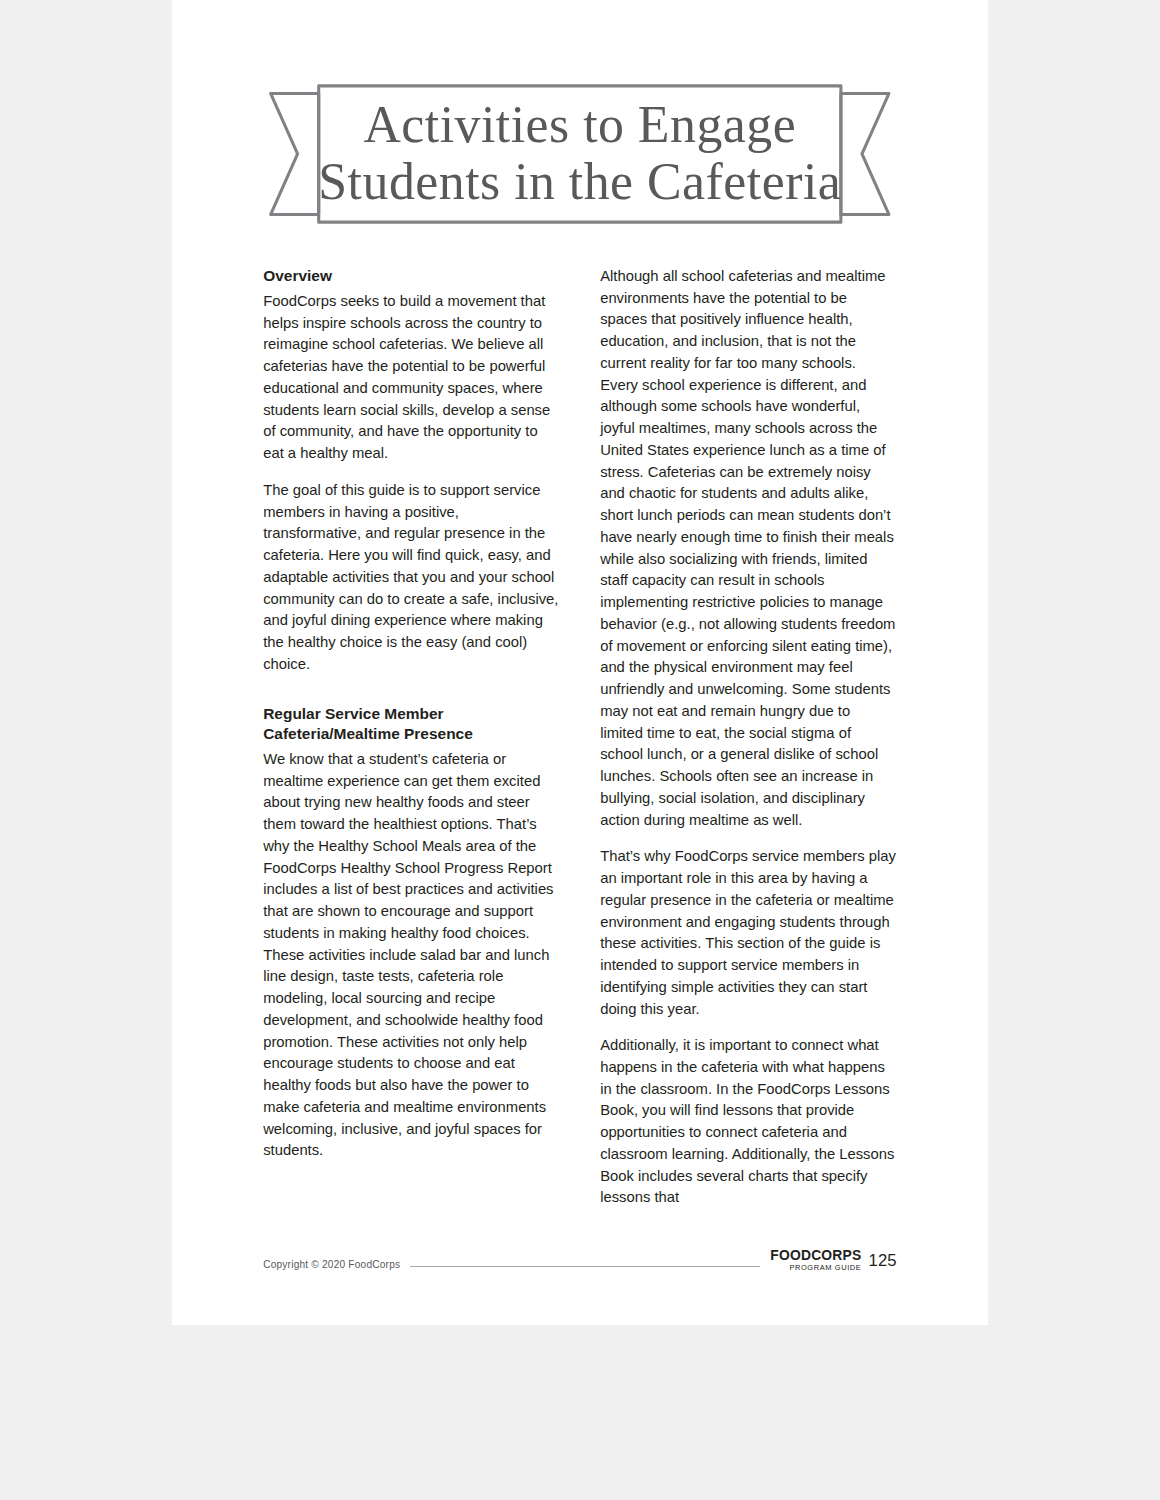Activities to Engage Students in the Cafeteria
Overview
FoodCorps seeks to build a movement that helps inspire schools across the country to reimagine school cafeterias. We believe all cafeterias have the potential to be powerful educational and community spaces, where students learn social skills, develop a sense of community, and have the opportunity to eat a healthy meal.
The goal of this guide is to support service members in having a positive, transformative, and regular presence in the cafeteria. Here you will find quick, easy, and adaptable activities that you and your school community can do to create a safe, inclusive, and joyful dining experience where making the healthy choice is the easy (and cool) choice.
Regular Service Member
Cafeteria/Mealtime Presence
We know that a student’s cafeteria or mealtime experience can get them excited about trying new healthy foods and steer them toward the healthiest options. That’s why the Healthy School Meals area of the FoodCorps Healthy School Progress Report includes a list of best practices and activities that are shown to encourage and support students in making healthy food choices. These activities include salad bar and lunch line design, taste tests, cafeteria role modeling, local sourcing and recipe development, and schoolwide healthy food promotion. These activities not only help encourage students to choose and eat healthy foods but also have the power to make cafeteria and mealtime environments welcoming, inclusive, and joyful spaces for students.
Although all school cafeterias and mealtime environments have the potential to be spaces that positively influence health, education, and inclusion, that is not the current reality for far too many schools. Every school experience is different, and although some schools have wonderful, joyful mealtimes, many schools across the United States experience lunch as a time of stress. Cafeterias can be extremely noisy and chaotic for students and adults alike, short lunch periods can mean students don’t have nearly enough time to finish their meals while also socializing with friends, limited staff capacity can result in schools implementing restrictive policies to manage behavior (e.g., not allowing students freedom of movement or enforcing silent eating time), and the physical environment may feel unfriendly and unwelcoming. Some students may not eat and remain hungry due to limited time to eat, the social stigma of school lunch, or a general dislike of school lunches. Schools often see an increase in bullying, social isolation, and disciplinary action during mealtime as well.
That’s why FoodCorps service members play an important role in this area by having a regular presence in the cafeteria or mealtime environment and engaging students through these activities. This section of the guide is intended to support service members in identifying simple activities they can start doing this year.
Additionally, it is important to connect what happens in the cafeteria with what happens in the classroom. In the FoodCorps Lessons Book, you will find lessons that provide opportunities to connect cafeteria and classroom learning. Additionally, the Lessons Book includes several charts that specify lessons that
Copyright © 2020 FoodCorps
FOODCORPS
PROGRAM GUIDE
125